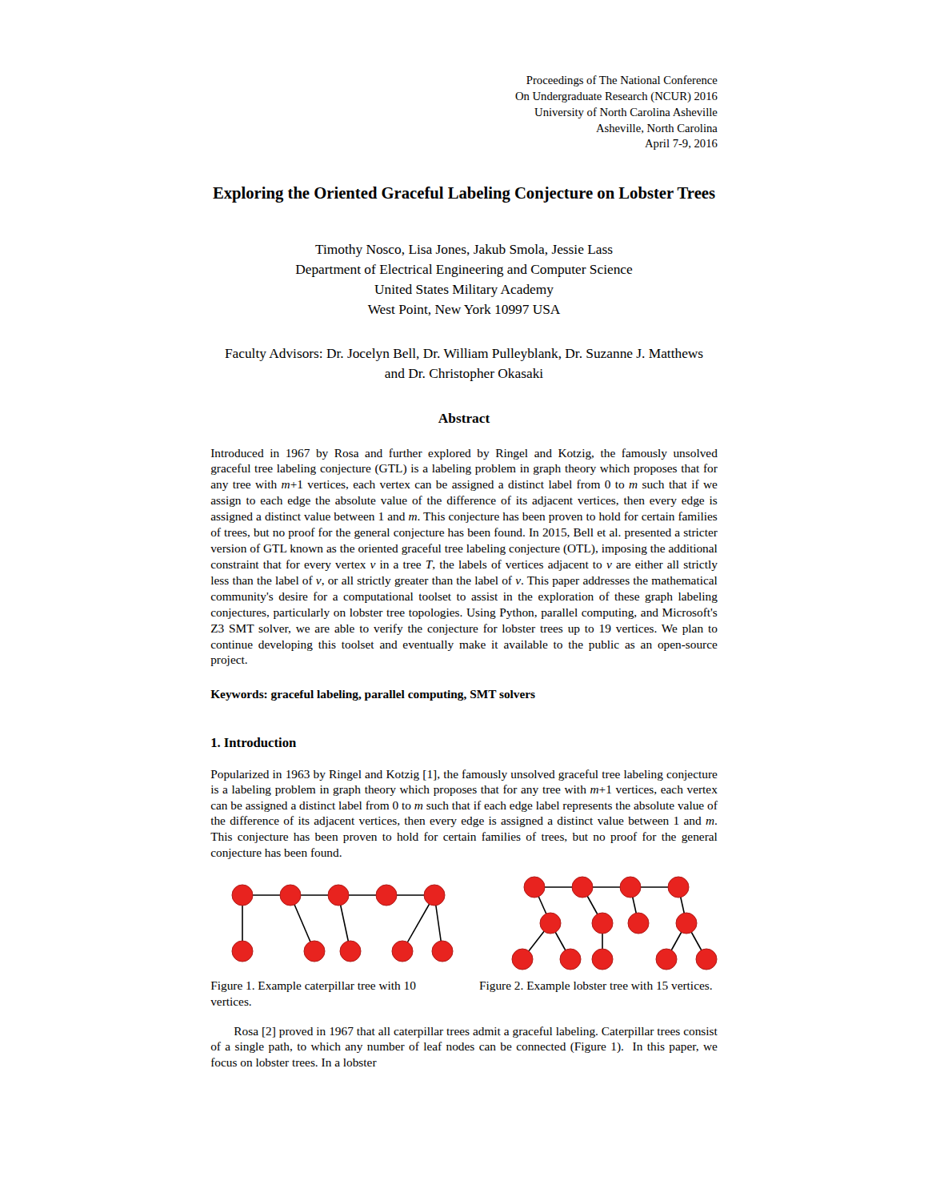Proceedings of The National Conference
On Undergraduate Research (NCUR) 2016
University of North Carolina Asheville
Asheville, North Carolina
April 7-9, 2016
Exploring the Oriented Graceful Labeling Conjecture on Lobster Trees
Timothy Nosco, Lisa Jones, Jakub Smola, Jessie Lass
Department of Electrical Engineering and Computer Science
United States Military Academy
West Point, New York 10997 USA
Faculty Advisors: Dr. Jocelyn Bell, Dr. William Pulleyblank, Dr. Suzanne J. Matthews
and Dr. Christopher Okasaki
Abstract
Introduced in 1967 by Rosa and further explored by Ringel and Kotzig, the famously unsolved graceful tree labeling conjecture (GTL) is a labeling problem in graph theory which proposes that for any tree with m+1 vertices, each vertex can be assigned a distinct label from 0 to m such that if we assign to each edge the absolute value of the difference of its adjacent vertices, then every edge is assigned a distinct value between 1 and m. This conjecture has been proven to hold for certain families of trees, but no proof for the general conjecture has been found. In 2015, Bell et al. presented a stricter version of GTL known as the oriented graceful tree labeling conjecture (OTL), imposing the additional constraint that for every vertex v in a tree T, the labels of vertices adjacent to v are either all strictly less than the label of v, or all strictly greater than the label of v. This paper addresses the mathematical community's desire for a computational toolset to assist in the exploration of these graph labeling conjectures, particularly on lobster tree topologies. Using Python, parallel computing, and Microsoft's Z3 SMT solver, we are able to verify the conjecture for lobster trees up to 19 vertices. We plan to continue developing this toolset and eventually make it available to the public as an open-source project.
Keywords: graceful labeling, parallel computing, SMT solvers
1. Introduction
Popularized in 1963 by Ringel and Kotzig [1], the famously unsolved graceful tree labeling conjecture is a labeling problem in graph theory which proposes that for any tree with m+1 vertices, each vertex can be assigned a distinct label from 0 to m such that if each edge label represents the absolute value of the difference of its adjacent vertices, then every edge is assigned a distinct value between 1 and m. This conjecture has been proven to hold for certain families of trees, but no proof for the general conjecture has been found.
Figure 1. Example caterpillar tree with 10 vertices.
Figure 2. Example lobster tree with 15 vertices.
Rosa [2] proved in 1967 that all caterpillar trees admit a graceful labeling. Caterpillar trees consist of a single path, to which any number of leaf nodes can be connected (Figure 1). In this paper, we focus on lobster trees. In a lobster